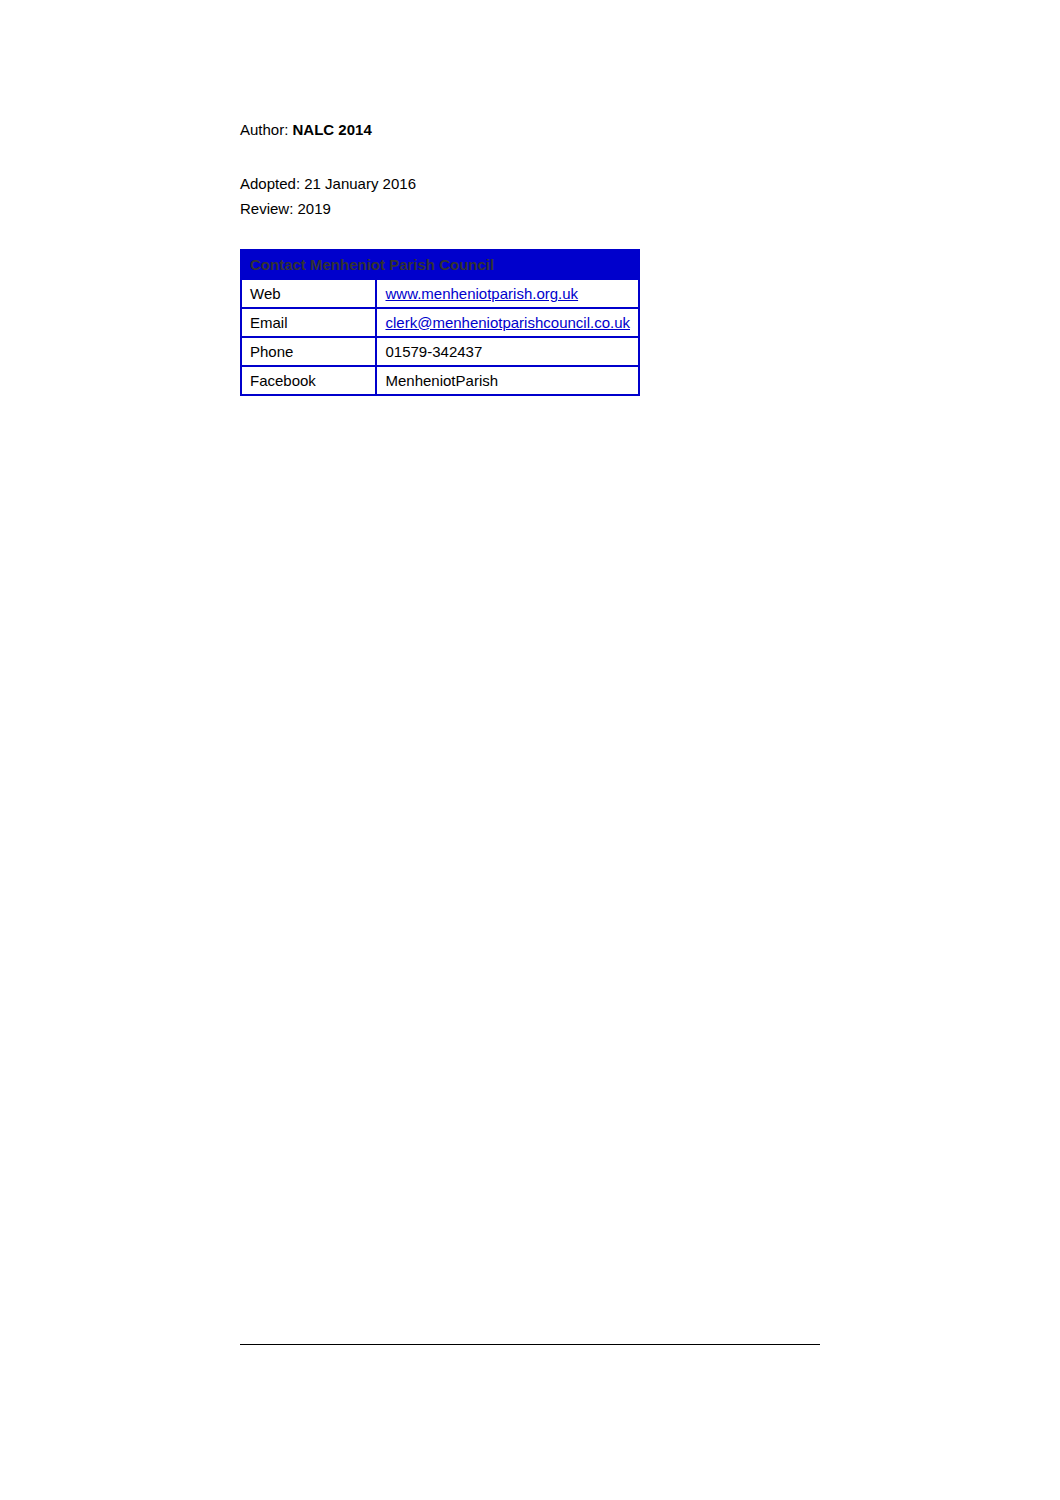Author: NALC 2014
Adopted: 21 January 2016
Review: 2019
| Contact Menheniot Parish Council |
| --- |
| Web | www.menheniotparish.org.uk |
| Email | clerk@menheniotparishcouncil.co.uk |
| Phone | 01579-342437 |
| Facebook | MenheniotParish |